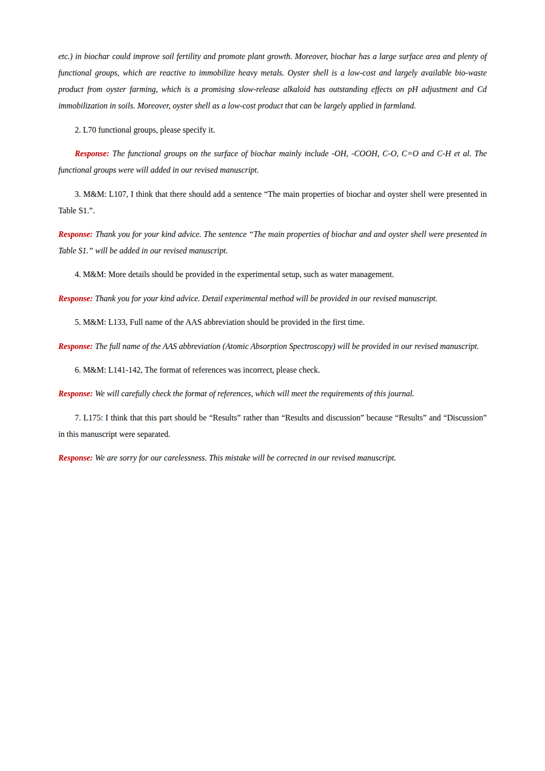etc.) in biochar could improve soil fertility and promote plant growth. Moreover, biochar has a large surface area and plenty of functional groups, which are reactive to immobilize heavy metals. Oyster shell is a low-cost and largely available bio-waste product from oyster farming, which is a promising slow-release alkaloid has outstanding effects on pH adjustment and Cd immobilization in soils. Moreover, oyster shell as a low-cost product that can be largely applied in farmland.
2. L70 functional groups, please specify it.
Response: The functional groups on the surface of biochar mainly include -OH, -COOH, C-O, C=O and C-H et al. The functional groups were will added in our revised manuscript.
3. M&M: L107, I think that there should add a sentence “The main properties of biochar and oyster shell were presented in Table S1.”.
Response: Thank you for your kind advice. The sentence “The main properties of biochar and and oyster shell were presented in Table S1.” will be added in our revised manuscript.
4. M&M: More details should be provided in the experimental setup, such as water management.
Response: Thank you for your kind advice. Detail experimental method will be provided in our revised manuscript.
5. M&M: L133, Full name of the AAS abbreviation should be provided in the first time.
Response: The full name of the AAS abbreviation (Atomic Absorption Spectroscopy) will be provided in our revised manuscript.
6. M&M: L141-142, The format of references was incorrect, please check.
Response: We will carefully check the format of references, which will meet the requirements of this journal.
7. L175: I think that this part should be “Results” rather than “Results and discussion” because “Results” and “Discussion” in this manuscript were separated.
Response: We are sorry for our carelessness. This mistake will be corrected in our revised manuscript.